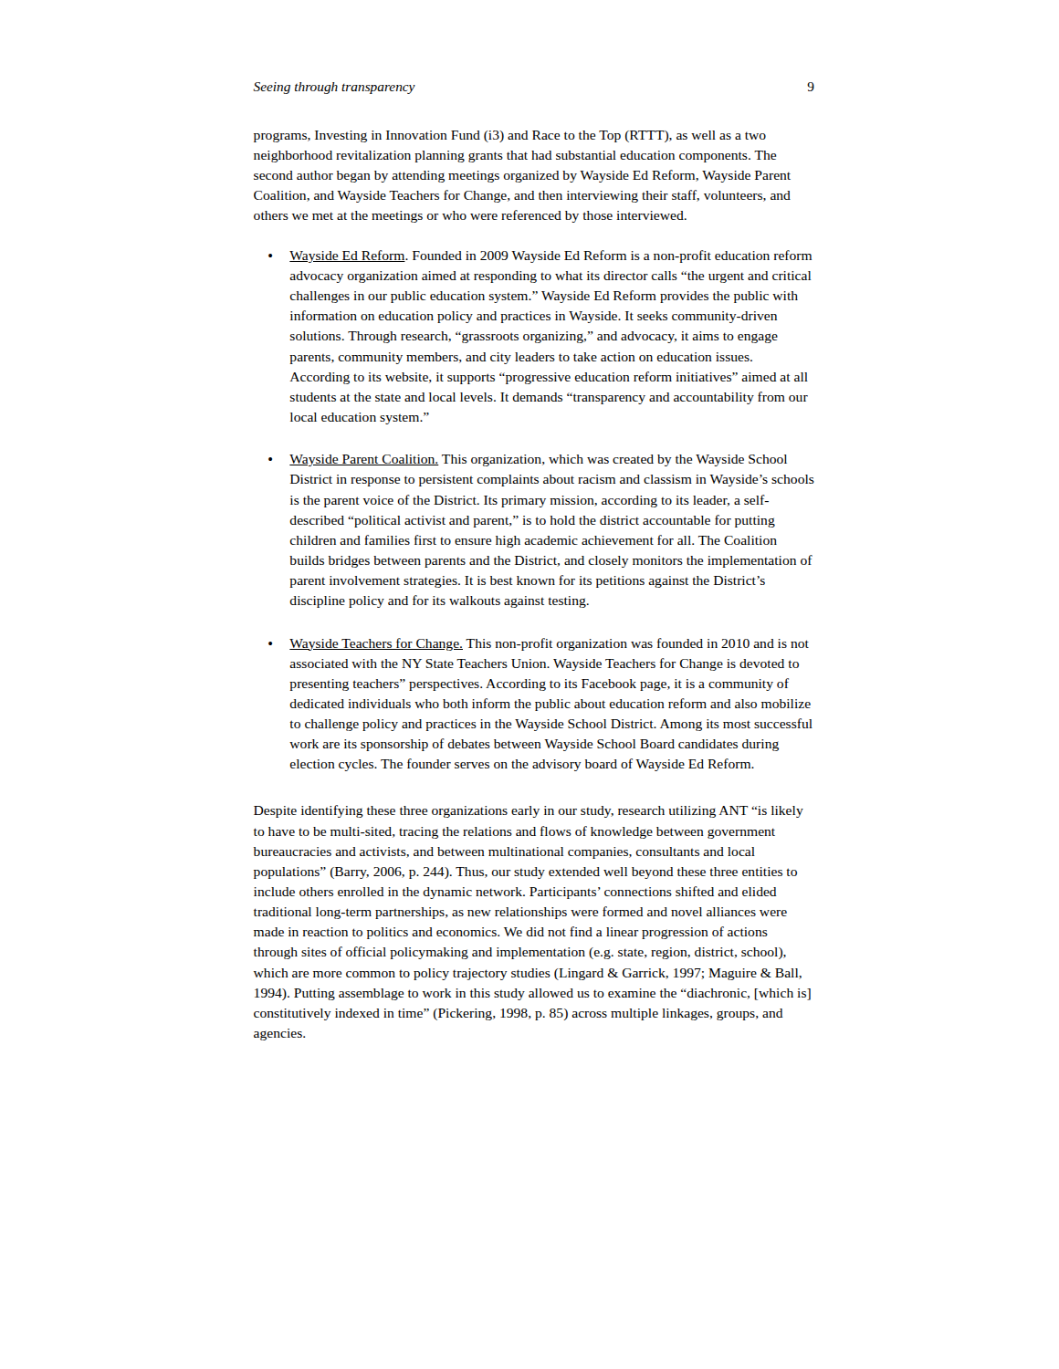Seeing through transparency 9
programs, Investing in Innovation Fund (i3) and Race to the Top (RTTT), as well as a two neighborhood revitalization planning grants that had substantial education components. The second author began by attending meetings organized by Wayside Ed Reform, Wayside Parent Coalition, and Wayside Teachers for Change, and then interviewing their staff, volunteers, and others we met at the meetings or who were referenced by those interviewed.
Wayside Ed Reform. Founded in 2009 Wayside Ed Reform is a non-profit education reform advocacy organization aimed at responding to what its director calls “the urgent and critical challenges in our public education system.” Wayside Ed Reform provides the public with information on education policy and practices in Wayside. It seeks community-driven solutions. Through research, “grassroots organizing,” and advocacy, it aims to engage parents, community members, and city leaders to take action on education issues. According to its website, it supports “progressive education reform initiatives” aimed at all students at the state and local levels. It demands “transparency and accountability from our local education system.”
Wayside Parent Coalition. This organization, which was created by the Wayside School District in response to persistent complaints about racism and classism in Wayside’s schools is the parent voice of the District. Its primary mission, according to its leader, a self-described “political activist and parent,” is to hold the district accountable for putting children and families first to ensure high academic achievement for all. The Coalition builds bridges between parents and the District, and closely monitors the implementation of parent involvement strategies. It is best known for its petitions against the District’s discipline policy and for its walkouts against testing.
Wayside Teachers for Change. This non-profit organization was founded in 2010 and is not associated with the NY State Teachers Union. Wayside Teachers for Change is devoted to presenting teachers” perspectives. According to its Facebook page, it is a community of dedicated individuals who both inform the public about education reform and also mobilize to challenge policy and practices in the Wayside School District. Among its most successful work are its sponsorship of debates between Wayside School Board candidates during election cycles. The founder serves on the advisory board of Wayside Ed Reform.
Despite identifying these three organizations early in our study, research utilizing ANT “is likely to have to be multi-sited, tracing the relations and flows of knowledge between government bureaucracies and activists, and between multinational companies, consultants and local populations” (Barry, 2006, p. 244). Thus, our study extended well beyond these three entities to include others enrolled in the dynamic network. Participants’ connections shifted and elided traditional long-term partnerships, as new relationships were formed and novel alliances were made in reaction to politics and economics. We did not find a linear progression of actions through sites of official policymaking and implementation (e.g. state, region, district, school), which are more common to policy trajectory studies (Lingard & Garrick, 1997; Maguire & Ball, 1994). Putting assemblage to work in this study allowed us to examine the “diachronic, [which is] constitutively indexed in time” (Pickering, 1998, p. 85) across multiple linkages, groups, and agencies.